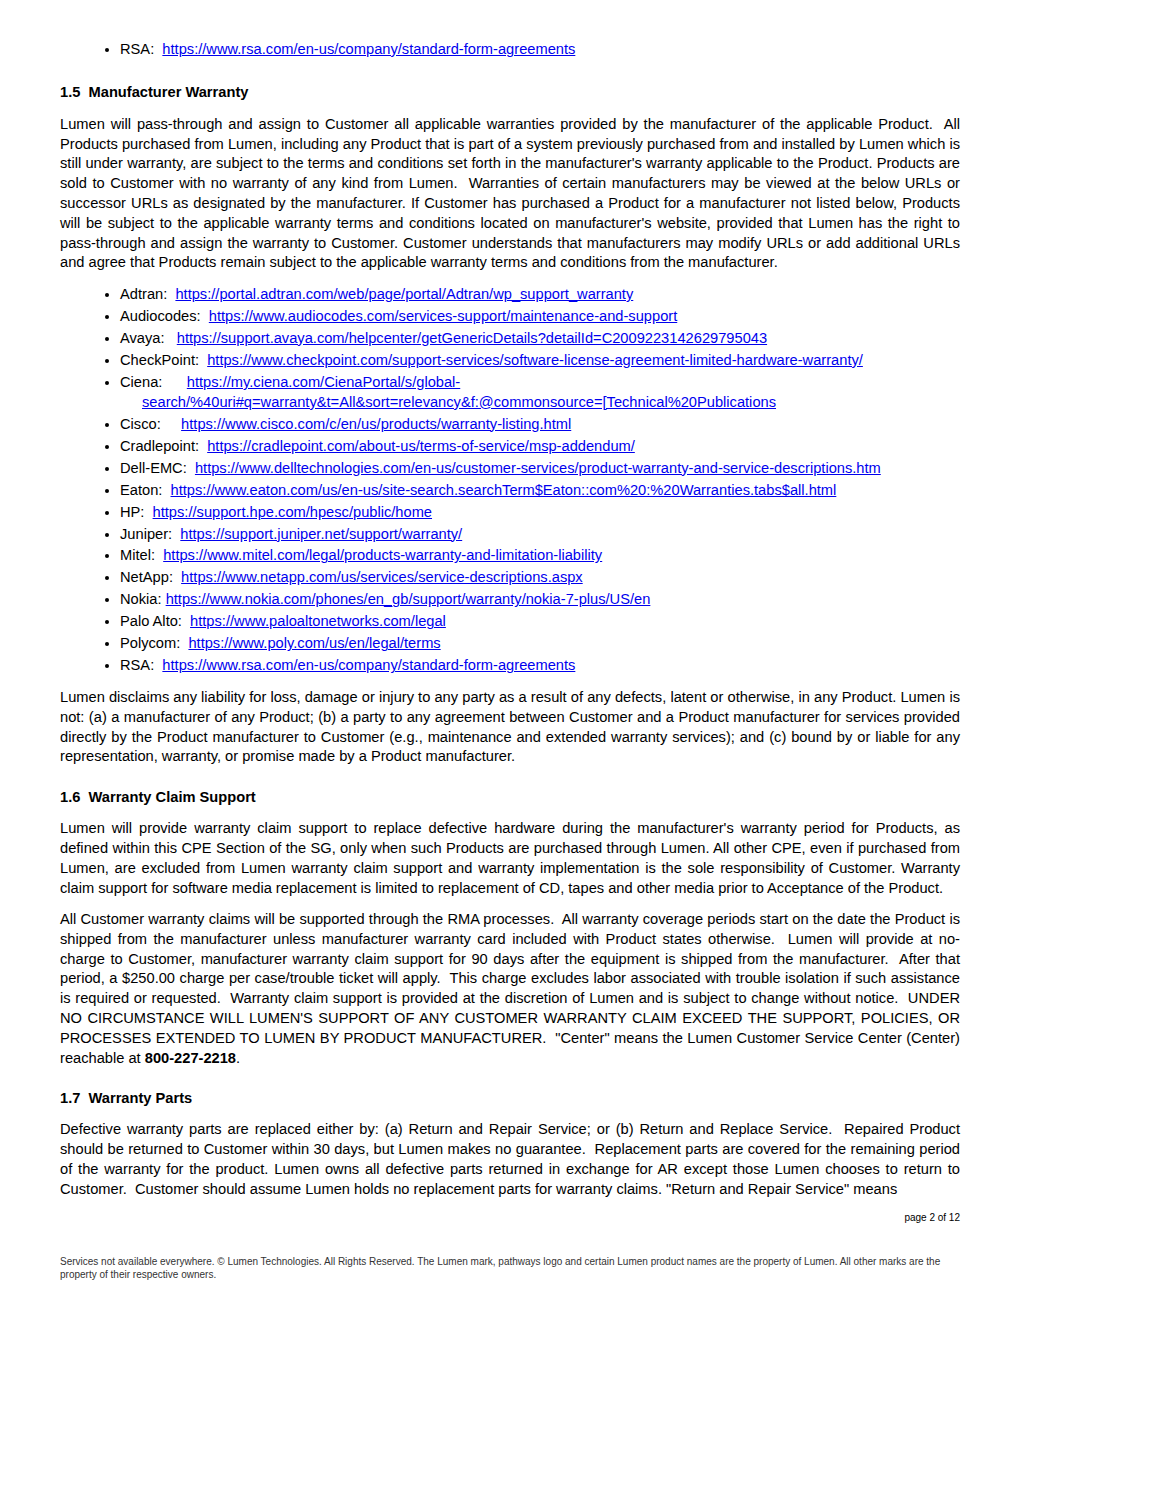RSA: https://www.rsa.com/en-us/company/standard-form-agreements
1.5 Manufacturer Warranty
Lumen will pass-through and assign to Customer all applicable warranties provided by the manufacturer of the applicable Product. All Products purchased from Lumen, including any Product that is part of a system previously purchased from and installed by Lumen which is still under warranty, are subject to the terms and conditions set forth in the manufacturer's warranty applicable to the Product. Products are sold to Customer with no warranty of any kind from Lumen. Warranties of certain manufacturers may be viewed at the below URLs or successor URLs as designated by the manufacturer. If Customer has purchased a Product for a manufacturer not listed below, Products will be subject to the applicable warranty terms and conditions located on manufacturer's website, provided that Lumen has the right to pass-through and assign the warranty to Customer. Customer understands that manufacturers may modify URLs or add additional URLs and agree that Products remain subject to the applicable warranty terms and conditions from the manufacturer.
Adtran: https://portal.adtran.com/web/page/portal/Adtran/wp_support_warranty
Audiocodes: https://www.audiocodes.com/services-support/maintenance-and-support
Avaya: https://support.avaya.com/helpcenter/getGenericDetails?detailId=C2009223142629795043
CheckPoint: https://www.checkpoint.com/support-services/software-license-agreement-limited-hardware-warranty/
Ciena: https://my.ciena.com/CienaPortal/s/global-
search/%40uri#q=warranty&t=All&sort=relevancy&f:@commonsource=[Technical%20Publications
Cisco: https://www.cisco.com/c/en/us/products/warranty-listing.html
Cradlepoint: https://cradlepoint.com/about-us/terms-of-service/msp-addendum/
Dell-EMC: https://www.delltechnologies.com/en-us/customer-services/product-warranty-and-service-descriptions.htm
Eaton: https://www.eaton.com/us/en-us/site-search.searchTerm$Eaton::com%20:%20Warranties.tabs$all.html
HP: https://support.hpe.com/hpesc/public/home
Juniper: https://support.juniper.net/support/warranty/
Mitel: https://www.mitel.com/legal/products-warranty-and-limitation-liability
NetApp: https://www.netapp.com/us/services/service-descriptions.aspx
Nokia: https://www.nokia.com/phones/en_gb/support/warranty/nokia-7-plus/US/en
Palo Alto: https://www.paloaltonetworks.com/legal
Polycom: https://www.poly.com/us/en/legal/terms
RSA: https://www.rsa.com/en-us/company/standard-form-agreements
Lumen disclaims any liability for loss, damage or injury to any party as a result of any defects, latent or otherwise, in any Product. Lumen is not: (a) a manufacturer of any Product; (b) a party to any agreement between Customer and a Product manufacturer for services provided directly by the Product manufacturer to Customer (e.g., maintenance and extended warranty services); and (c) bound by or liable for any representation, warranty, or promise made by a Product manufacturer.
1.6 Warranty Claim Support
Lumen will provide warranty claim support to replace defective hardware during the manufacturer's warranty period for Products, as defined within this CPE Section of the SG, only when such Products are purchased through Lumen. All other CPE, even if purchased from Lumen, are excluded from Lumen warranty claim support and warranty implementation is the sole responsibility of Customer. Warranty claim support for software media replacement is limited to replacement of CD, tapes and other media prior to Acceptance of the Product.
All Customer warranty claims will be supported through the RMA processes. All warranty coverage periods start on the date the Product is shipped from the manufacturer unless manufacturer warranty card included with Product states otherwise. Lumen will provide at no-charge to Customer, manufacturer warranty claim support for 90 days after the equipment is shipped from the manufacturer. After that period, a $250.00 charge per case/trouble ticket will apply. This charge excludes labor associated with trouble isolation if such assistance is required or requested. Warranty claim support is provided at the discretion of Lumen and is subject to change without notice. UNDER NO CIRCUMSTANCE WILL LUMEN'S SUPPORT OF ANY CUSTOMER WARRANTY CLAIM EXCEED THE SUPPORT, POLICIES, OR PROCESSES EXTENDED TO LUMEN BY PRODUCT MANUFACTURER. "Center" means the Lumen Customer Service Center (Center) reachable at 800-227-2218.
1.7 Warranty Parts
Defective warranty parts are replaced either by: (a) Return and Repair Service; or (b) Return and Replace Service. Repaired Product should be returned to Customer within 30 days, but Lumen makes no guarantee. Replacement parts are covered for the remaining period of the warranty for the product. Lumen owns all defective parts returned in exchange for AR except those Lumen chooses to return to Customer. Customer should assume Lumen holds no replacement parts for warranty claims. "Return and Repair Service" means
page 2 of 12
Services not available everywhere. © Lumen Technologies. All Rights Reserved. The Lumen mark, pathways logo and certain Lumen product names are the property of Lumen. All other marks are the property of their respective owners.